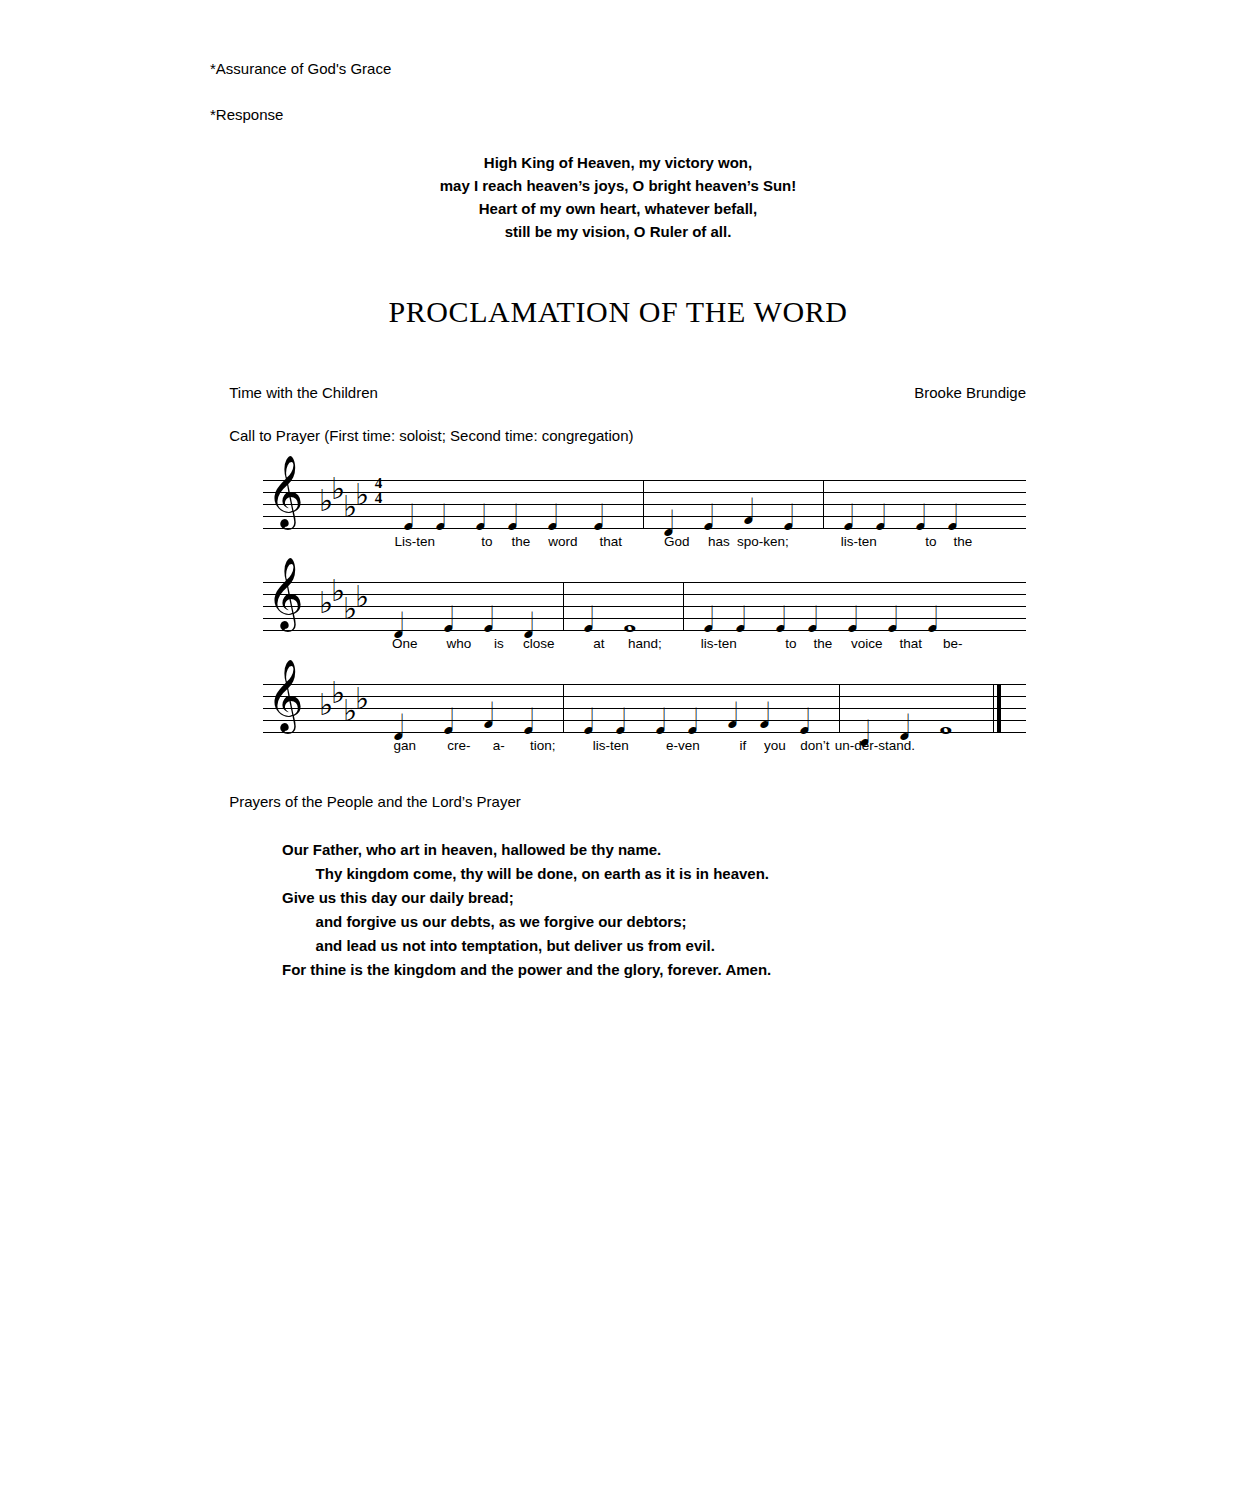*Assurance of God's Grace
*Response
High King of Heaven, my victory won,
may I reach heaven’s joys, O bright heaven’s Sun!
Heart of my own heart, whatever befall,
still be my vision, O Ruler of all.
PROCLAMATION OF THE WORD
Time with the Children Brooke Brundige
Call to Prayer (First time: soloist; Second time: congregation)
𝄞
♭
♭
♭
♭
4
4
𝅘𝅥
𝅘𝅥
𝅘𝅥
𝅘𝅥
𝅘𝅥
𝅘𝅥
𝅘𝅥
𝅘𝅥
𝅘𝅥
𝅘𝅥
𝅘𝅥
𝅘𝅥
𝅘𝅥
𝅘𝅥
Lis‑ten to the word that God has spo‑ken; lis‑ten to the
𝄞
♭
♭
♭
♭
𝅘𝅥
𝅘𝅥
𝅘𝅥
𝅘𝅥
𝅘𝅥
𝅝
𝅘𝅥
𝅘𝅥
𝅘𝅥
𝅘𝅥
𝅘𝅥
𝅘𝅥
𝅘𝅥
One who is close at hand; lis‑ten to the voice that be‑
𝄞
♭
♭
♭
♭
𝅘𝅥
𝅘𝅥
𝅘𝅥
𝅘𝅥
𝅘𝅥
𝅘𝅥
𝅘𝅥
𝅘𝅥
𝅘𝅥
𝅘𝅥
𝅘𝅥
𝅘𝅥
𝅘𝅥
𝅝
gan cre‑ a‑ tion; lis‑ten e‑ven if you don’t un‑der‑stand.
Prayers of the People and the Lord’s Prayer
Our Father, who art in heaven, hallowed be thy name.
Thy kingdom come, thy will be done, on earth as it is in heaven.
Give us this day our daily bread;
and forgive us our debts, as we forgive our debtors;
and lead us not into temptation, but deliver us from evil.
For thine is the kingdom and the power and the glory, forever. Amen.